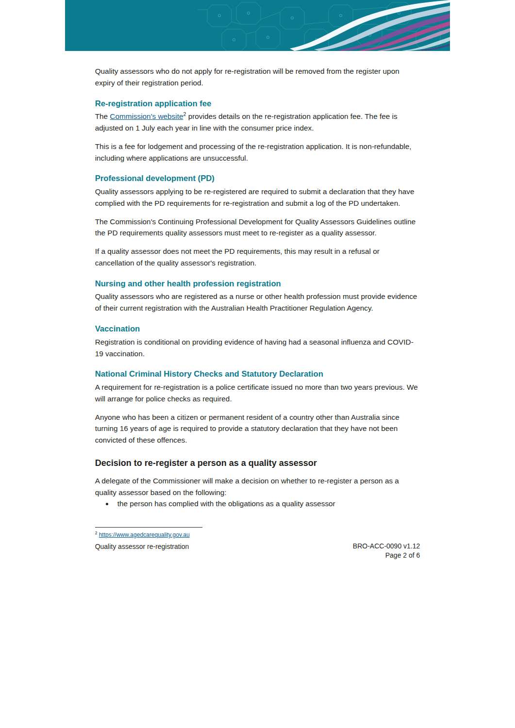Quality assessors who do not apply for re-registration will be removed from the register upon expiry of their registration period.
Re-registration application fee
The Commission's website2 provides details on the re-registration application fee. The fee is adjusted on 1 July each year in line with the consumer price index.
This is a fee for lodgement and processing of the re-registration application. It is non-refundable, including where applications are unsuccessful.
Professional development (PD)
Quality assessors applying to be re-registered are required to submit a declaration that they have complied with the PD requirements for re-registration and submit a log of the PD undertaken.
The Commission's Continuing Professional Development for Quality Assessors Guidelines outline the PD requirements quality assessors must meet to re-register as a quality assessor.
If a quality assessor does not meet the PD requirements, this may result in a refusal or cancellation of the quality assessor's registration.
Nursing and other health profession registration
Quality assessors who are registered as a nurse or other health profession must provide evidence of their current registration with the Australian Health Practitioner Regulation Agency.
Vaccination
Registration is conditional on providing evidence of having had a seasonal influenza and COVID-19 vaccination.
National Criminal History Checks and Statutory Declaration
A requirement for re-registration is a police certificate issued no more than two years previous. We will arrange for police checks as required.
Anyone who has been a citizen or permanent resident of a country other than Australia since turning 16 years of age is required to provide a statutory declaration that they have not been convicted of these offences.
Decision to re-register a person as a quality assessor
A delegate of the Commissioner will make a decision on whether to re-register a person as a quality assessor based on the following:
the person has complied with the obligations as a quality assessor
2 https://www.agedcarequality.gov.au
Quality assessor re-registration
BRO-ACC-0090 v1.12
Page 2 of 6